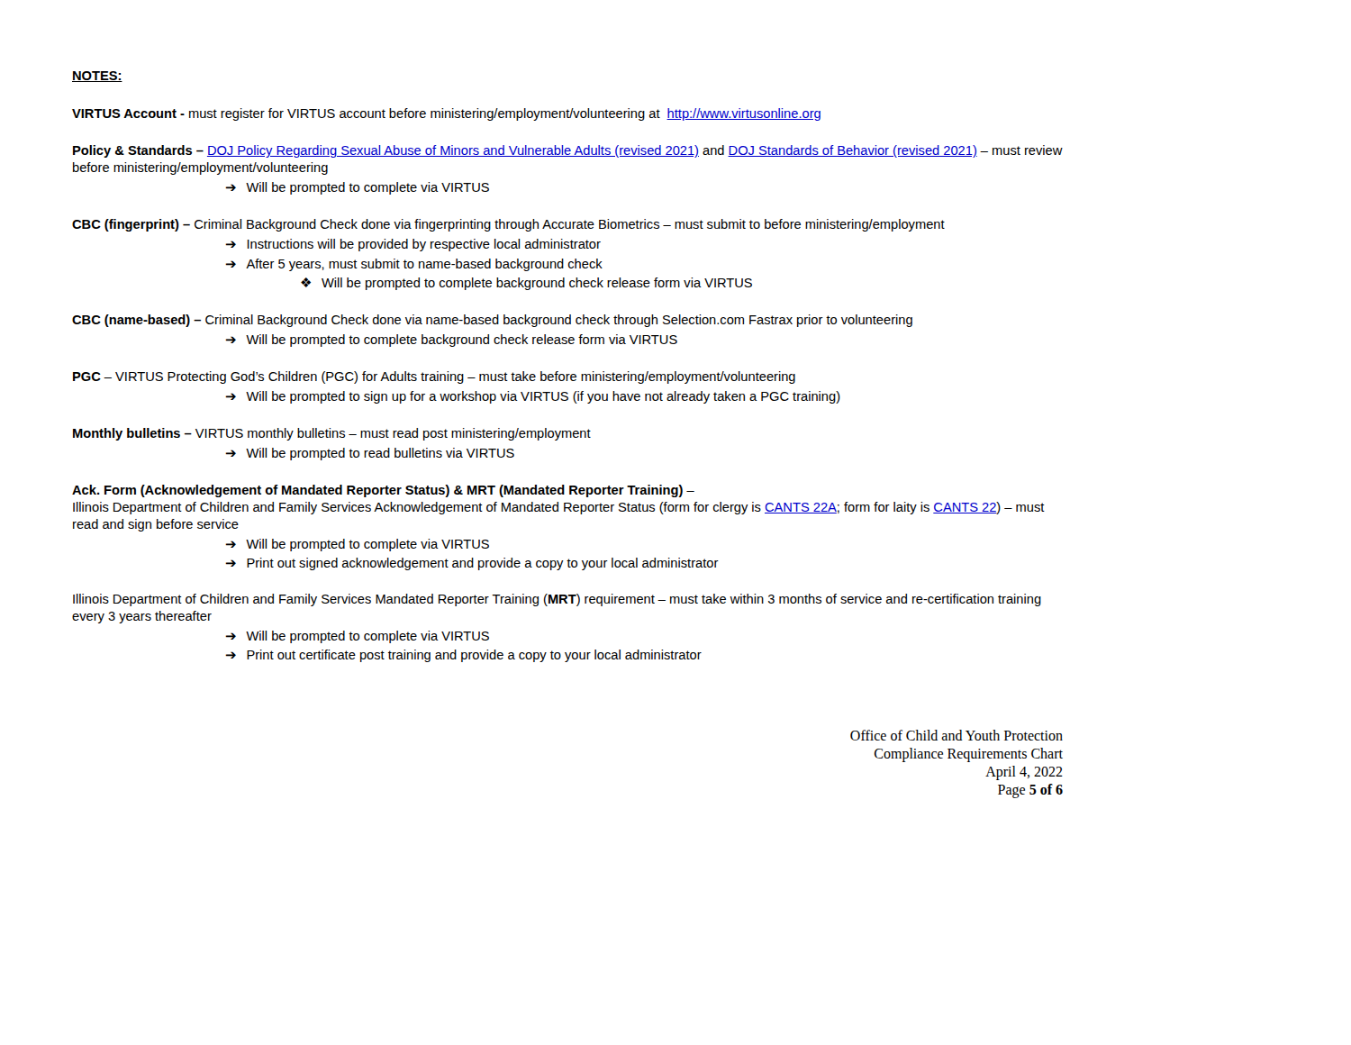NOTES:
VIRTUS Account - must register for VIRTUS account before ministering/employment/volunteering at http://www.virtusonline.org
Policy & Standards – DOJ Policy Regarding Sexual Abuse of Minors and Vulnerable Adults (revised 2021) and DOJ Standards of Behavior (revised 2021) – must review before ministering/employment/volunteering
Will be prompted to complete via VIRTUS
CBC (fingerprint) – Criminal Background Check done via fingerprinting through Accurate Biometrics – must submit to before ministering/employment
Instructions will be provided by respective local administrator
After 5 years, must submit to name-based background check
Will be prompted to complete background check release form via VIRTUS
CBC (name-based) – Criminal Background Check done via name-based background check through Selection.com Fastrax prior to volunteering
Will be prompted to complete background check release form via VIRTUS
PGC – VIRTUS Protecting God’s Children (PGC) for Adults training – must take before ministering/employment/volunteering
Will be prompted to sign up for a workshop via VIRTUS (if you have not already taken a PGC training)
Monthly bulletins – VIRTUS monthly bulletins – must read post ministering/employment
Will be prompted to read bulletins via VIRTUS
Ack. Form (Acknowledgement of Mandated Reporter Status) & MRT (Mandated Reporter Training) –
Illinois Department of Children and Family Services Acknowledgement of Mandated Reporter Status (form for clergy is CANTS 22A; form for laity is CANTS 22) – must read and sign before service
Will be prompted to complete via VIRTUS
Print out signed acknowledgement and provide a copy to your local administrator
Illinois Department of Children and Family Services Mandated Reporter Training (MRT) requirement – must take within 3 months of service and re-certification training every 3 years thereafter
Will be prompted to complete via VIRTUS
Print out certificate post training and provide a copy to your local administrator
Office of Child and Youth Protection
Compliance Requirements Chart
April 4, 2022
Page 5 of 6